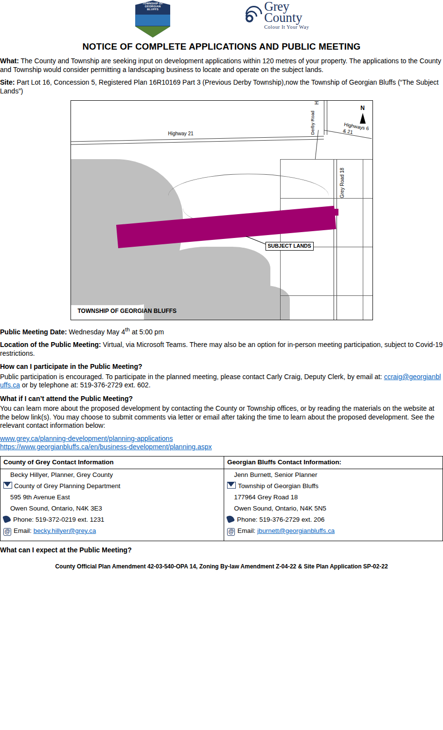TOWNSHIP OF
GEORGIAN
BLUFFS
Grey County Colour It Your Way
NOTICE OF COMPLETE APPLICATIONS AND PUBLIC MEETING
What: The County and Township are seeking input on development applications within 120 metres of your property. The applications to the County and Township would consider permitting a landscaping business to locate and operate on the subject lands.
Site: Part Lot 16, Concession 5, Registered Plan 16R10169 Part 3 (Previous Derby Township),now the Township of Georgian Bluffs (“The Subject Lands”)
Highway 21
Highway 6
Highways 6 & 21
Derby Road
Grey Road 18
SUBJECT LANDS
TOWNSHIP OF GEORGIAN BLUFFS
N
Public Meeting Date: Wednesday May 4th at 5:00 pm
Location of the Public Meeting: Virtual, via Microsoft Teams. There may also be an option for in-person meeting participation, subject to Covid-19 restrictions.
How can I participate in the Public Meeting?
Public participation is encouraged. To participate in the planned meeting, please contact Carly Craig, Deputy Clerk, by email at: ccraig@georgianbluffs.ca or by telephone at: 519-376-2729 ext. 602.
What if I can’t attend the Public Meeting?
You can learn more about the proposed development by contacting the County or Township offices, or by reading the materials on the website at the below link(s). You may choose to submit comments via letter or email after taking the time to learn about the proposed development. See the relevant contact information below:
www.grey.ca/planning-development/planning-applications
https://www.georgianbluffs.ca/en/business-development/planning.aspx
| County of Grey Contact Information | Georgian Bluffs Contact Information: |
| --- | --- |
| Becky Hillyer, Planner, Grey County County of Grey Planning Department 595 9th Avenue East Owen Sound, Ontario, N4K 3E3 Phone: 519-372-0219 ext. 1231 @ Email: becky.hillyer@grey.ca | Jenn Burnett, Senior Planner Township of Georgian Bluffs 177964 Grey Road 18 Owen Sound, Ontario, N4K 5N5 Phone: 519-376-2729 ext. 206 @ Email: jburnett@georgianbluffs.ca |
What can I expect at the Public Meeting?
County Official Plan Amendment 42-03-540-OPA 14, Zoning By-law Amendment Z-04-22 & Site Plan Application SP-02-22